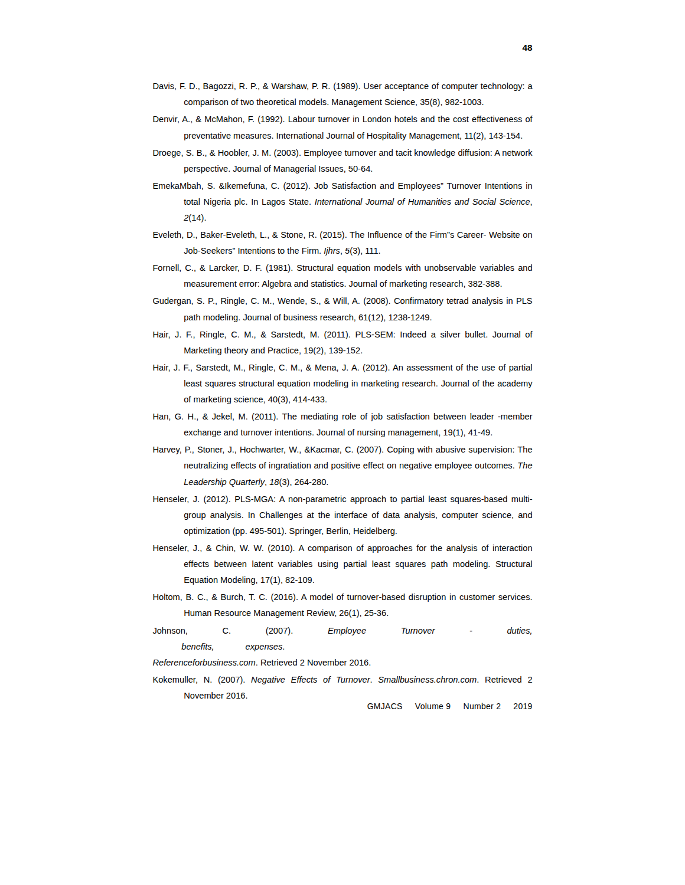48
Davis, F. D., Bagozzi, R. P., & Warshaw, P. R. (1989). User acceptance of computer technology: a comparison of two theoretical models. Management Science, 35(8), 982-1003.
Denvir, A., & McMahon, F. (1992). Labour turnover in London hotels and the cost effectiveness of preventative measures. International Journal of Hospitality Management, 11(2), 143-154.
Droege, S. B., & Hoobler, J. M. (2003). Employee turnover and tacit knowledge diffusion: A network perspective. Journal of Managerial Issues, 50-64.
EmekaMbah, S. &Ikemefuna, C. (2012). Job Satisfaction and Employees” Turnover Intentions in total Nigeria plc. In Lagos State. International Journal of Humanities and Social Science, 2(14).
Eveleth, D., Baker-Eveleth, L., & Stone, R. (2015). The Influence of the Firm”s Career- Website on Job-Seekers” Intentions to the Firm. Ijhrs, 5(3), 111.
Fornell, C., & Larcker, D. F. (1981). Structural equation models with unobservable variables and measurement error: Algebra and statistics. Journal of marketing research, 382-388.
Gudergan, S. P., Ringle, C. M., Wende, S., & Will, A. (2008). Confirmatory tetrad analysis in PLS path modeling. Journal of business research, 61(12), 1238-1249.
Hair, J. F., Ringle, C. M., & Sarstedt, M. (2011). PLS-SEM: Indeed a silver bullet. Journal of Marketing theory and Practice, 19(2), 139-152.
Hair, J. F., Sarstedt, M., Ringle, C. M., & Mena, J. A. (2012). An assessment of the use of partial least squares structural equation modeling in marketing research. Journal of the academy of marketing science, 40(3), 414-433.
Han, G. H., & Jekel, M. (2011). The mediating role of job satisfaction between leader ‐member exchange and turnover intentions. Journal of nursing management, 19(1), 41-49.
Harvey, P., Stoner, J., Hochwarter, W., &Kacmar, C. (2007). Coping with abusive supervision: The neutralizing effects of ingratiation and positive effect on negative employee outcomes. The Leadership Quarterly, 18(3), 264-280.
Henseler, J. (2012). PLS-MGA: A non-parametric approach to partial least squares-based multi-group analysis. In Challenges at the interface of data analysis, computer science, and optimization (pp. 495-501). Springer, Berlin, Heidelberg.
Henseler, J., & Chin, W. W. (2010). A comparison of approaches for the analysis of interaction effects between latent variables using partial least squares path modeling. Structural Equation Modeling, 17(1), 82-109.
Holtom, B. C., & Burch, T. C. (2016). A model of turnover-based disruption in customer services. Human Resource Management Review, 26(1), 25-36.
Johnson, C. (2007). Employee Turnover - duties, benefits, expenses.
Referenceforbusiness.com. Retrieved 2 November 2016.
Kokemuller, N. (2007). Negative Effects of Turnover. Smallbusiness.chron.com. Retrieved 2 November 2016.
GMJACS Volume 9 Number 22019